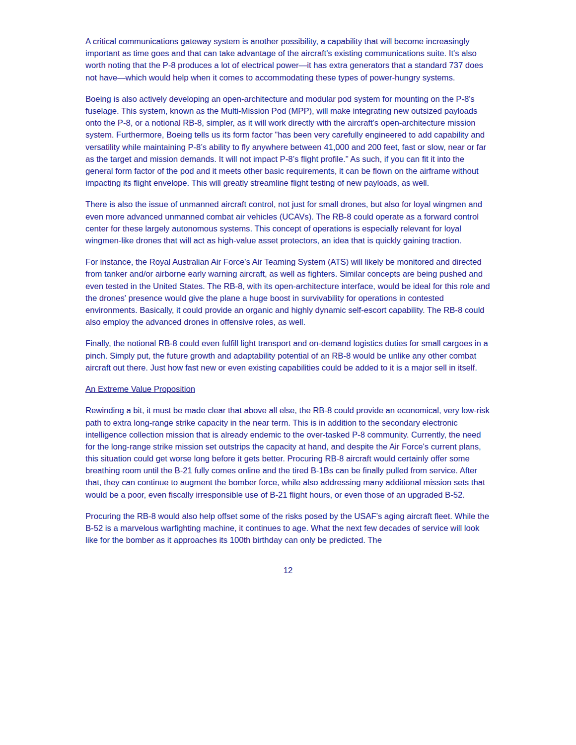A critical communications gateway system is another possibility, a capability that will become increasingly important as time goes and that can take advantage of the aircraft's existing communications suite. It's also worth noting that the P-8 produces a lot of electrical power—it has extra generators that a standard 737 does not have—which would help when it comes to accommodating these types of power-hungry systems.
Boeing is also actively developing an open-architecture and modular pod system for mounting on the P-8's fuselage. This system, known as the Multi-Mission Pod (MPP), will make integrating new outsized payloads onto the P-8, or a notional RB-8, simpler, as it will work directly with the aircraft's open-architecture mission system. Furthermore, Boeing tells us its form factor "has been very carefully engineered to add capability and versatility while maintaining P-8’s ability to fly anywhere between 41,000 and 200 feet, fast or slow, near or far as the target and mission demands. It will not impact P-8’s flight profile." As such, if you can fit it into the general form factor of the pod and it meets other basic requirements, it can be flown on the airframe without impacting its flight envelope. This will greatly streamline flight testing of new payloads, as well.
There is also the issue of unmanned aircraft control, not just for small drones, but also for loyal wingmen and even more advanced unmanned combat air vehicles (UCAVs). The RB-8 could operate as a forward control center for these largely autonomous systems. This concept of operations is especially relevant for loyal wingmen-like drones that will act as high-value asset protectors, an idea that is quickly gaining traction.
For instance, the Royal Australian Air Force's Air Teaming System (ATS) will likely be monitored and directed from tanker and/or airborne early warning aircraft, as well as fighters. Similar concepts are being pushed and even tested in the United States. The RB-8, with its open-architecture interface, would be ideal for this role and the drones' presence would give the plane a huge boost in survivability for operations in contested environments. Basically, it could provide an organic and highly dynamic self-escort capability. The RB-8 could also employ the advanced drones in offensive roles, as well.
Finally, the notional RB-8 could even fulfill light transport and on-demand logistics duties for small cargoes in a pinch. Simply put, the future growth and adaptability potential of an RB-8 would be unlike any other combat aircraft out there. Just how fast new or even existing capabilities could be added to it is a major sell in itself.
An Extreme Value Proposition
Rewinding a bit, it must be made clear that above all else, the RB-8 could provide an economical, very low-risk path to extra long-range strike capacity in the near term. This is in addition to the secondary electronic intelligence collection mission that is already endemic to the over-tasked P-8 community. Currently, the need for the long-range strike mission set outstrips the capacity at hand, and despite the Air Force's current plans, this situation could get worse long before it gets better. Procuring RB-8 aircraft would certainly offer some breathing room until the B-21 fully comes online and the tired B-1Bs can be finally pulled from service. After that, they can continue to augment the bomber force, while also addressing many additional mission sets that would be a poor, even fiscally irresponsible use of B-21 flight hours, or even those of an upgraded B-52.
Procuring the RB-8 would also help offset some of the risks posed by the USAF's aging aircraft fleet. While the B-52 is a marvelous warfighting machine, it continues to age. What the next few decades of service will look like for the bomber as it approaches its 100th birthday can only be predicted. The
12